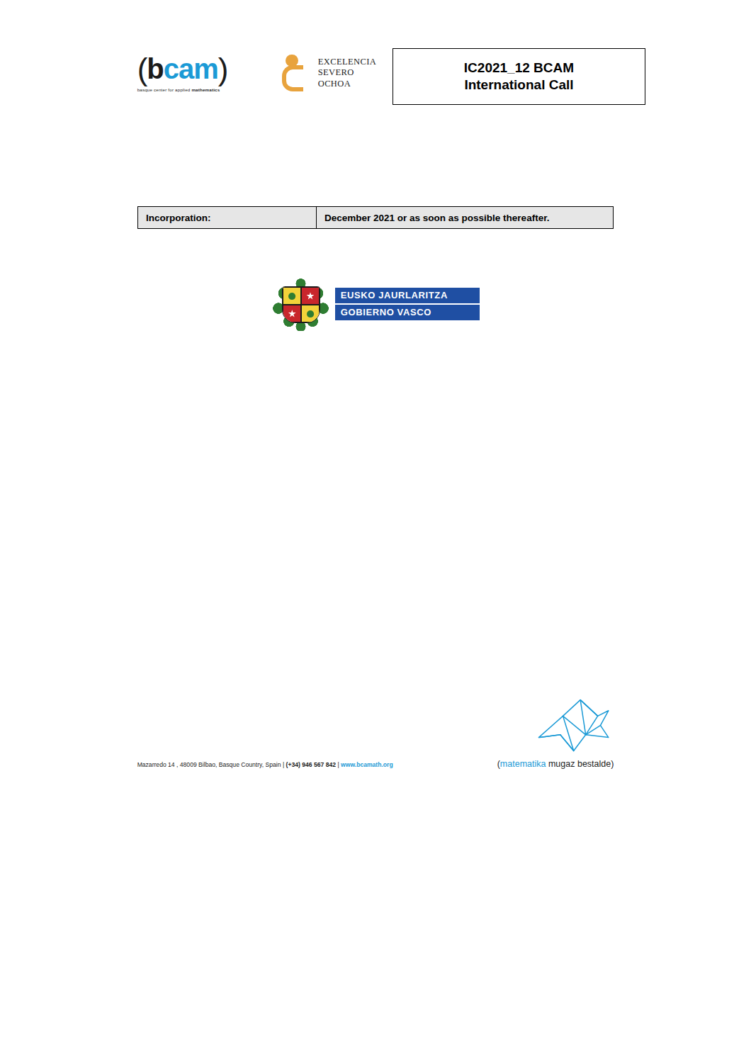(bcam)
basque center for applied mathematics
EXCELENCIA
SEVERO
OCHOA
IC2021_12 BCAM
International Call
| Incorporation: | December 2021 or as soon as possible thereafter. |
EUSKO JAURLARITZA
GOBIERNO VASCO
Mazarredo 14 , 48009 Bilbao, Basque Country, Spain | (+34) 946 567 842 | www.bcamath.org
(matematika mugaz bestalde)